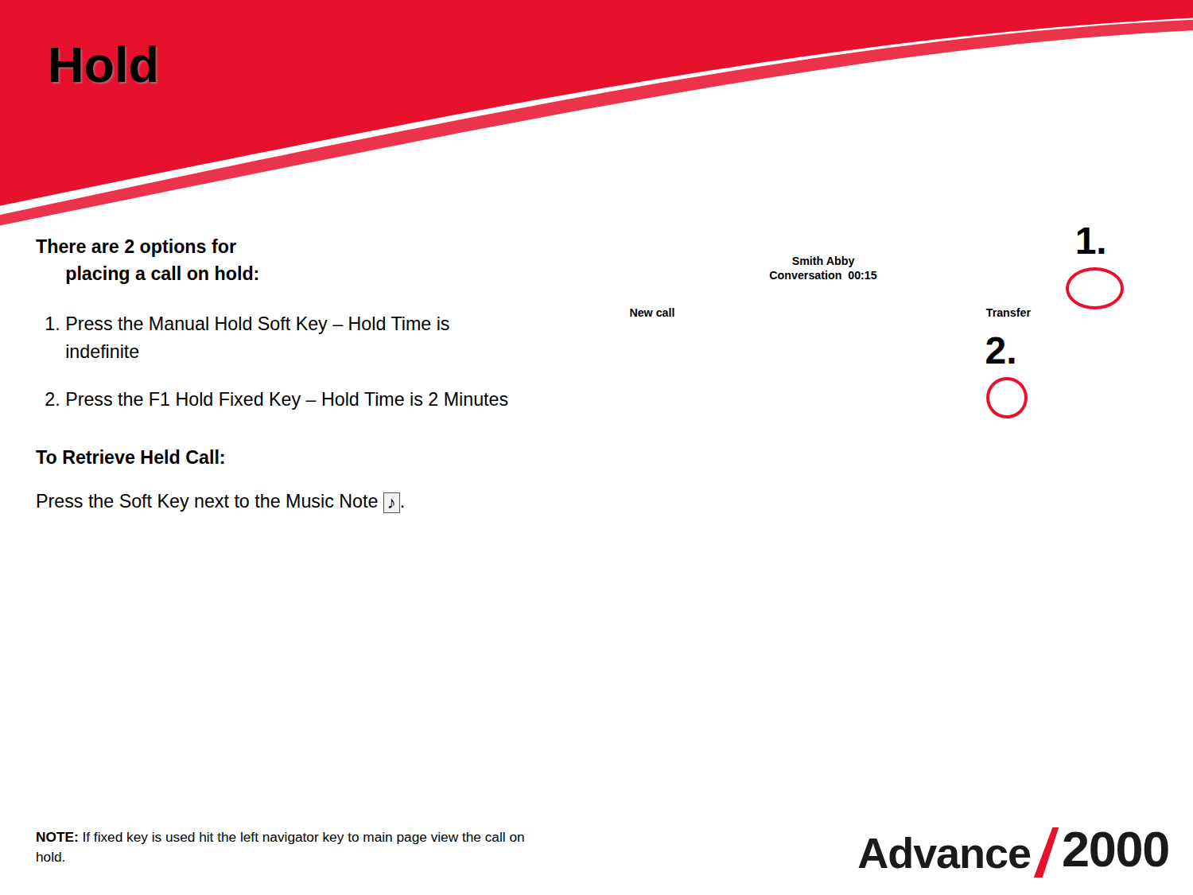Hold
There are 2 options forplacing a call on hold:
Press the Manual Hold Soft Key – Hold Time is indefinite
Press the F1 Hold Fixed Key – Hold Time is 2 Minutes
To Retrieve Held Call:
Press the Soft Key next to the Music Note ♪.
NOTE: If fixed key is used hit the left navigator key to main page view the call on hold.
Smith Abby
Conversation 00:15
New call Transfer
1.
2.
Advance 2000